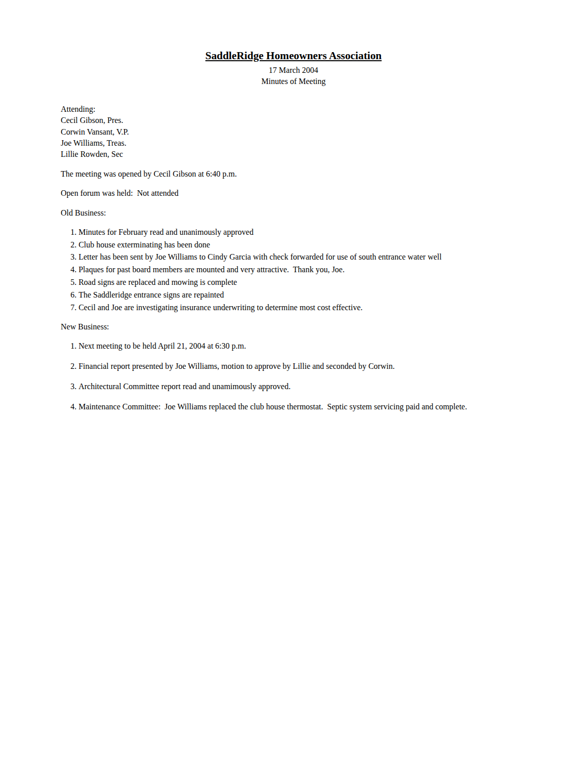SaddleRidge Homeowners Association
17 March 2004
Minutes of Meeting
Attending:
Cecil Gibson, Pres.
Corwin Vansant, V.P.
Joe Williams, Treas.
Lillie Rowden, Sec
The meeting was opened by Cecil Gibson at 6:40 p.m.
Open forum was held: Not attended
Old Business:
Minutes for February read and unanimously approved
Club house exterminating has been done
Letter has been sent by Joe Williams to Cindy Garcia with check forwarded for use of south entrance water well
Plaques for past board members are mounted and very attractive. Thank you, Joe.
Road signs are replaced and mowing is complete
The Saddleridge entrance signs are repainted
Cecil and Joe are investigating insurance underwriting to determine most cost effective.
New Business:
Next meeting to be held April 21, 2004 at 6:30 p.m.
Financial report presented by Joe Williams, motion to approve by Lillie and seconded by Corwin.
Architectural Committee report read and unamimously approved.
Maintenance Committee: Joe Williams replaced the club house thermostat. Septic system servicing paid and complete.